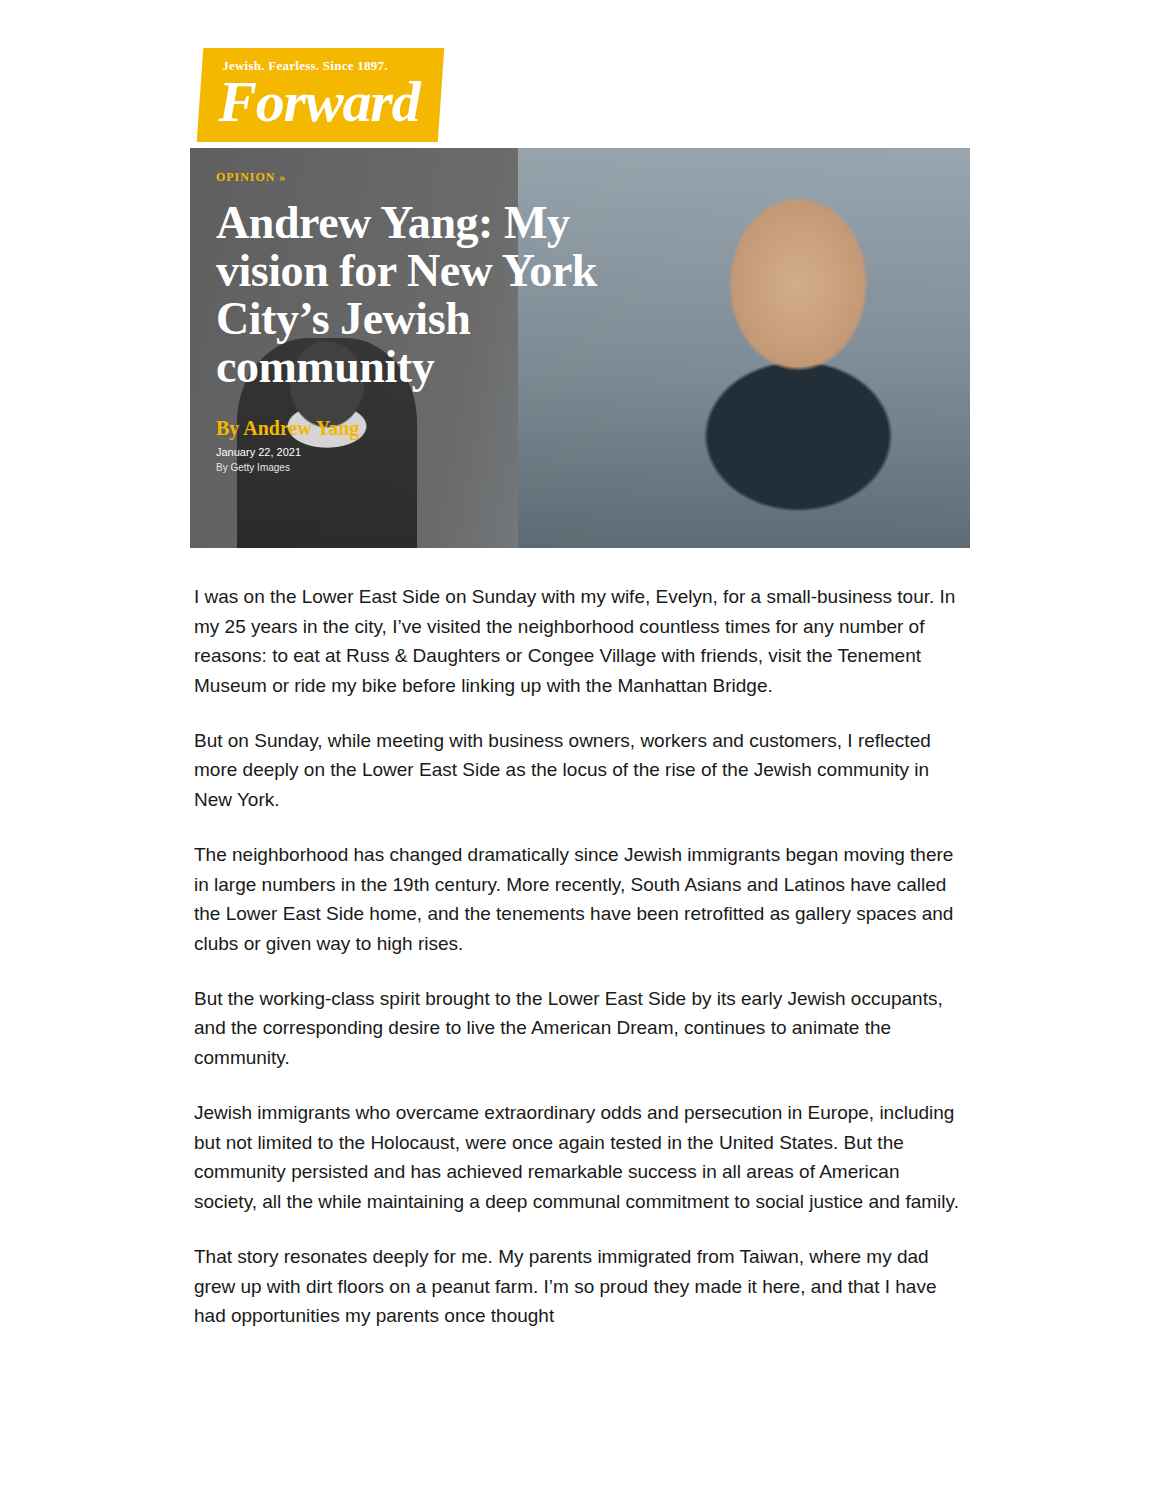Jewish. Fearless. Since 1897.
Forward
Opinion »
Andrew Yang: My vision for New York City’s Jewish community
By Andrew Yang
January 22, 2021
By Getty Images
I was on the Lower East Side on Sunday with my wife, Evelyn, for a small-business tour. In my 25 years in the city, I’ve visited the neighborhood countless times for any number of reasons: to eat at Russ & Daughters or Congee Village with friends, visit the Tenement Museum or ride my bike before linking up with the Manhattan Bridge.
But on Sunday, while meeting with business owners, workers and customers, I reflected more deeply on the Lower East Side as the locus of the rise of the Jewish community in New York.
The neighborhood has changed dramatically since Jewish immigrants began moving there in large numbers in the 19th century. More recently, South Asians and Latinos have called the Lower East Side home, and the tenements have been retrofitted as gallery spaces and clubs or given way to high rises.
But the working-class spirit brought to the Lower East Side by its early Jewish occupants, and the corresponding desire to live the American Dream, continues to animate the community.
Jewish immigrants who overcame extraordinary odds and persecution in Europe, including but not limited to the Holocaust, were once again tested in the United States. But the community persisted and has achieved remarkable success in all areas of American society, all the while maintaining a deep communal commitment to social justice and family.
That story resonates deeply for me. My parents immigrated from Taiwan, where my dad grew up with dirt floors on a peanut farm. I’m so proud they made it here, and that I have had opportunities my parents once thought